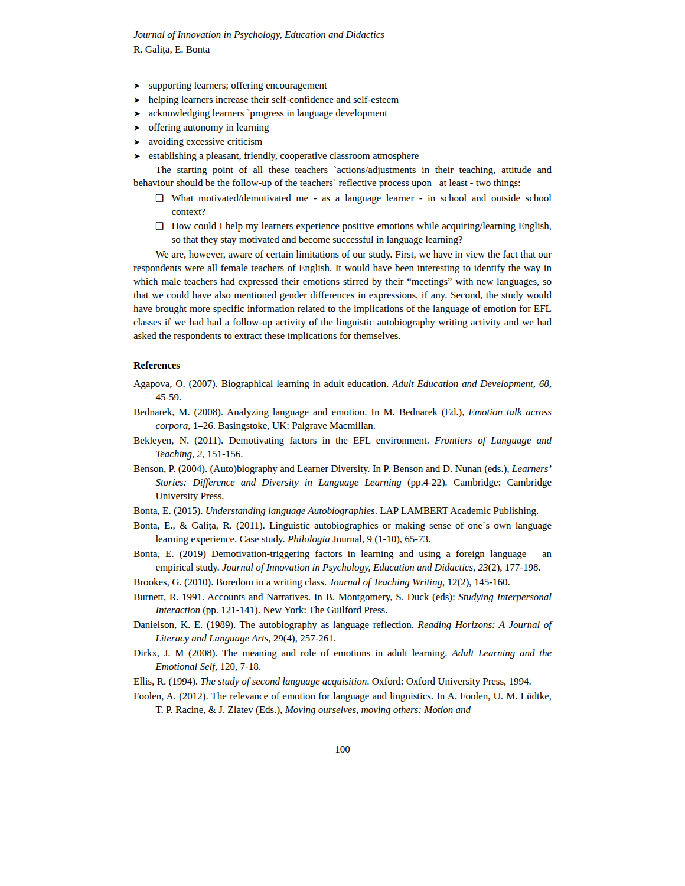Journal of Innovation in Psychology, Education and Didactics
R. Galița, E. Bonta
supporting learners; offering encouragement
helping learners increase their self-confidence and self-esteem
acknowledging learners `progress in language development
offering autonomy in learning
avoiding excessive criticism
establishing a pleasant, friendly, cooperative classroom atmosphere
The starting point of all these teachers `actions/adjustments in their teaching, attitude and behaviour should be the follow-up of the teachers` reflective process upon –at least - two things:
What motivated/demotivated me - as a language learner - in school and outside school context?
How could I help my learners experience positive emotions while acquiring/learning English, so that they stay motivated and become successful in language learning?
We are, however, aware of certain limitations of our study. First, we have in view the fact that our respondents were all female teachers of English. It would have been interesting to identify the way in which male teachers had expressed their emotions stirred by their “meetings” with new languages, so that we could have also mentioned gender differences in expressions, if any. Second, the study would have brought more specific information related to the implications of the language of emotion for EFL classes if we had had a follow-up activity of the linguistic autobiography writing activity and we had asked the respondents to extract these implications for themselves.
References
Agapova, O. (2007). Biographical learning in adult education. Adult Education and Development, 68, 45-59.
Bednarek, M. (2008). Analyzing language and emotion. In M. Bednarek (Ed.), Emotion talk across corpora, 1–26. Basingstoke, UK: Palgrave Macmillan.
Bekleyen, N. (2011). Demotivating factors in the EFL environment. Frontiers of Language and Teaching, 2, 151-156.
Benson, P. (2004). (Auto)biography and Learner Diversity. In P. Benson and D. Nunan (eds.), Learners’ Stories: Difference and Diversity in Language Learning (pp.4-22). Cambridge: Cambridge University Press.
Bonta, E. (2015). Understanding language Autobiographies. LAP LAMBERT Academic Publishing.
Bonta, E., & Galița, R. (2011). Linguistic autobiographies or making sense of one`s own language learning experience. Case study. Philologia Journal, 9 (1-10), 65-73.
Bonta, E. (2019) Demotivation-triggering factors in learning and using a foreign language – an empirical study. Journal of Innovation in Psychology, Education and Didactics, 23(2), 177-198.
Brookes, G. (2010). Boredom in a writing class. Journal of Teaching Writing, 12(2), 145-160.
Burnett, R. 1991. Accounts and Narratives. In B. Montgomery, S. Duck (eds): Studying Interpersonal Interaction (pp. 121-141). New York: The Guilford Press.
Danielson, K. E. (1989). The autobiography as language reflection. Reading Horizons: A Journal of Literacy and Language Arts, 29(4), 257-261.
Dirkx, J. M (2008). The meaning and role of emotions in adult learning. Adult Learning and the Emotional Self, 120, 7-18.
Ellis, R. (1994). The study of second language acquisition. Oxford: Oxford University Press, 1994.
Foolen, A. (2012). The relevance of emotion for language and linguistics. In A. Foolen, U. M. Lüdtke, T. P. Racine, & J. Zlatev (Eds.), Moving ourselves, moving others: Motion and
100